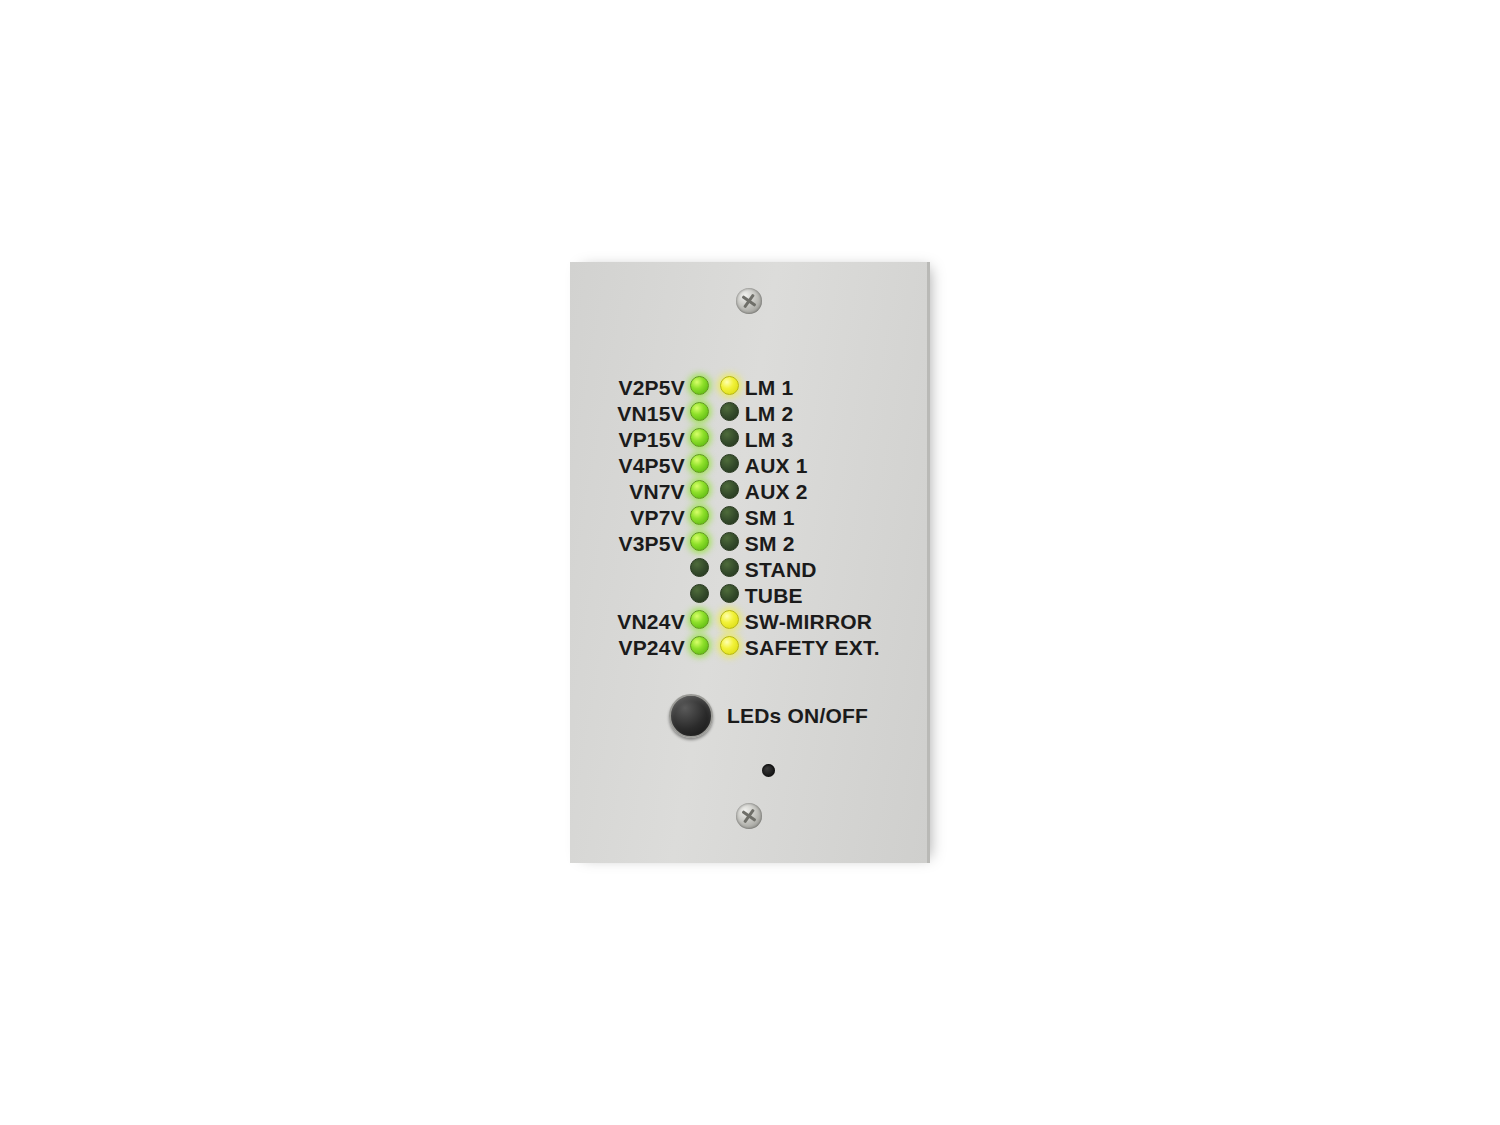| V2P5V | | | LM 1 |
| VN15V | | | LM 2 |
| VP15V | | | LM 3 |
| V4P5V | | | AUX 1 |
| VN7V | | | AUX 2 |
| VP7V | | | SM 1 |
| V3P5V | | | SM 2 |
| | | | STAND |
| | | | TUBE |
| VN24V | | | SW-MIRROR |
| VP24V | | | SAFETY EXT. |
LEDs ON/OFF